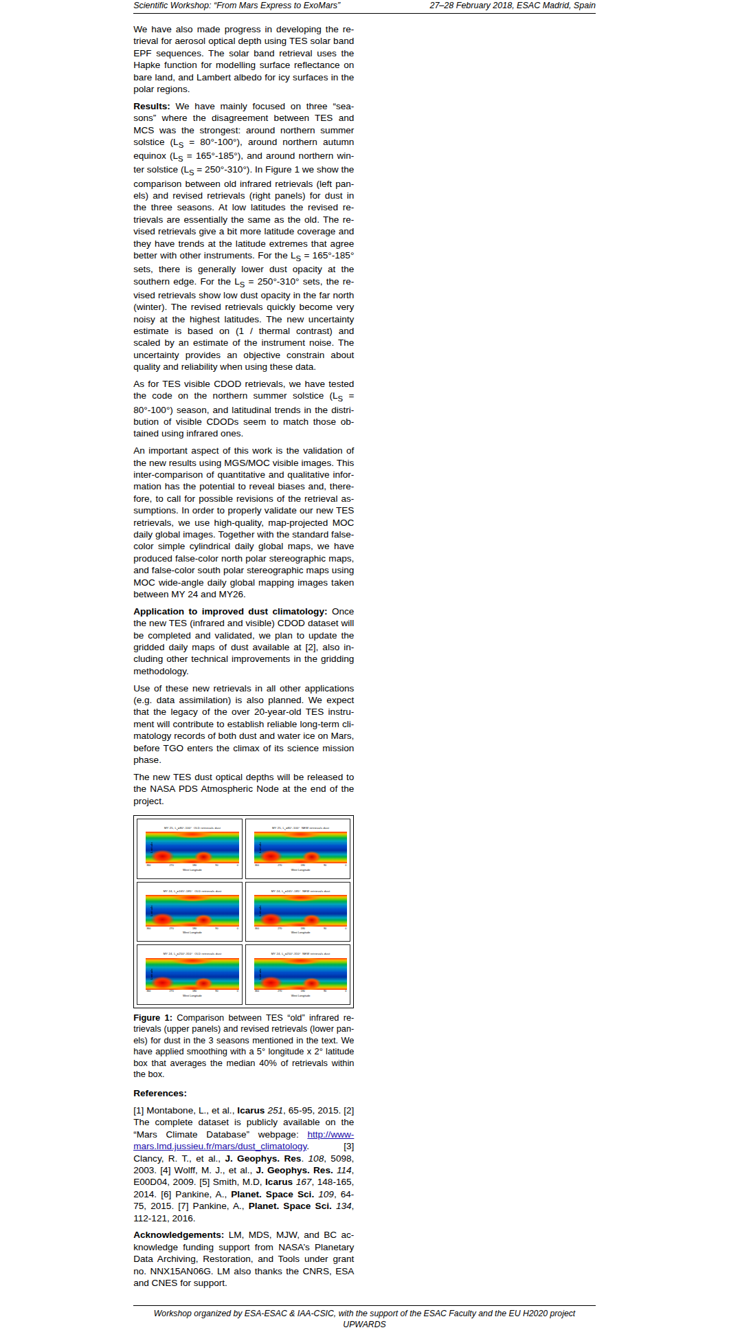Scientific Workshop: “From Mars Express to ExoMars” 27–28 February 2018, ESAC Madrid, Spain
We have also made progress in developing the retrieval for aerosol optical depth using TES solar band EPF sequences. The solar band retrieval uses the Hapke function for modelling surface reflectance on bare land, and Lambert albedo for icy surfaces in the polar regions.
Results:
We have mainly focused on three “seasons” where the disagreement between TES and MCS was the strongest: around northern summer solstice (LS = 80°-100°), around northern autumn equinox (LS = 165°-185°), and around northern winter solstice (LS = 250°-310°). In Figure 1 we show the comparison between old infrared retrievals (left panels) and revised retrievals (right panels) for dust in the three seasons. At low latitudes the revised retrievals are essentially the same as the old. The revised retrievals give a bit more latitude coverage and they have trends at the latitude extremes that agree better with other instruments. For the LS = 165°-185° sets, there is generally lower dust opacity at the southern edge. For the LS = 250°-310° sets, the revised retrievals show low dust opacity in the far north (winter). The revised retrievals quickly become very noisy at the highest latitudes. The new uncertainty estimate is based on (1 / thermal contrast) and scaled by an estimate of the instrument noise. The uncertainty provides an objective constrain about quality and reliability when using these data.
As for TES visible CDOD retrievals, we have tested the code on the northern summer solstice (LS = 80°-100°) season, and latitudinal trends in the distribution of visible CDODs seem to match those obtained using infrared ones.
An important aspect of this work is the validation of the new results using MGS/MOC visible images. This inter-comparison of quantitative and qualitative information has the potential to reveal biases and, therefore, to call for possible revisions of the retrieval assumptions. In order to properly validate our new TES retrievals, we use high-quality, map-projected MOC daily global images. Together with the standard false-color simple cylindrical daily global maps, we have produced false-color north polar stereographic maps, and false-color south polar stereographic maps using MOC wide-angle daily global mapping images taken between MY 24 and MY26.
Application to improved dust climatology:
Once the new TES (infrared and visible) CDOD dataset will be completed and validated, we plan to update the gridded daily maps of dust available at [2], also including other technical improvements in the gridding methodology.
Use of these new retrievals in all other applications (e.g. data assimilation) is also planned. We expect that the legacy of the over 20-year-old TES instrument will contribute to establish reliable long-term climatology records of both dust and water ice on Mars, before TGO enters the climax of its science mission phase.
The new TES dust optical depths will be released to the NASA PDS Atmospheric Node at the end of the project.
MY 25, Ls=80°-100° OLD retrievals dust
Latitude
360270180900
West Longitude
MY 25, Ls=80°-100° NEW retrievals dust
Latitude
360270180900
West Longitude
MY 24, Ls=165°-185° OLD retrievals dust
Latitude
360270180900
West Longitude
MY 24, Ls=165°-185° NEW retrievals dust
Latitude
360270180900
West Longitude
MY 24, Ls=250°-310° OLD retrievals dust
Latitude
360270180900
West Longitude
MY 24, Ls=250°-310° NEW retrievals dust
Latitude
360270180900
West Longitude
Figure 1: Comparison between TES “old” infrared retrievals (upper panels) and revised retrievals (lower panels) for dust in the 3 seasons mentioned in the text. We have applied smoothing with a 5° longitude x 2° latitude box that averages the median 40% of retrievals within the box.
References:
[1] Montabone, L., et al., Icarus 251, 65-95, 2015. [2] The complete dataset is publicly available on the “Mars Climate Database” webpage: http://www-mars.lmd.jussieu.fr/mars/dust_climatology. [3] Clancy, R. T., et al., J. Geophys. Res. 108, 5098, 2003. [4] Wolff, M. J., et al., J. Geophys. Res. 114, E00D04, 2009. [5] Smith, M.D, Icarus 167, 148-165, 2014. [6] Pankine, A., Planet. Space Sci. 109, 64-75, 2015. [7] Pankine, A., Planet. Space Sci. 134, 112-121, 2016.
Acknowledgements:
LM, MDS, MJW, and BC acknowledge funding support from NASA’s Planetary Data Archiving, Restoration, and Tools under grant no. NNX15AN06G. LM also thanks the CNRS, ESA and CNES for support.
Workshop organized by ESA-ESAC & IAA-CSIC, with the support of the ESAC Faculty and the EU H2020 project UPWARDS